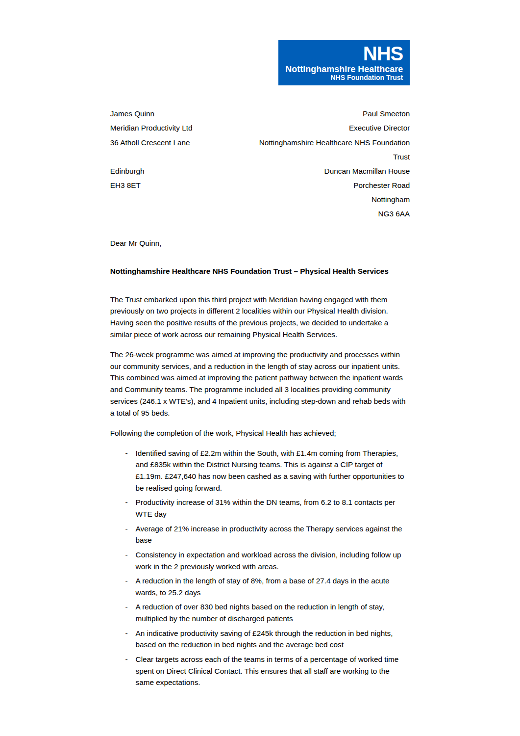NHS Nottinghamshire Healthcare NHS Foundation Trust
| James Quinn | Paul Smeeton |
| Meridian Productivity Ltd | Executive Director |
| 36 Atholl Crescent Lane | Nottinghamshire Healthcare NHS Foundation Trust |
| Edinburgh | Duncan Macmillan House |
| EH3 8ET | Porchester Road |
| | Nottingham |
| | NG3 6AA |
Dear Mr Quinn,
Nottinghamshire Healthcare NHS Foundation Trust – Physical Health Services
The Trust embarked upon this third project with Meridian having engaged with them previously on two projects in different 2 localities within our Physical Health division. Having seen the positive results of the previous projects, we decided to undertake a similar piece of work across our remaining Physical Health Services.
The 26-week programme was aimed at improving the productivity and processes within our community services, and a reduction in the length of stay across our inpatient units. This combined was aimed at improving the patient pathway between the inpatient wards and Community teams. The programme included all 3 localities providing community services (246.1 x WTE's), and 4 Inpatient units, including step-down and rehab beds with a total of 95 beds.
Following the completion of the work, Physical Health has achieved;
Identified saving of £2.2m within the South, with £1.4m coming from Therapies, and £835k within the District Nursing teams. This is against a CIP target of £1.19m. £247,640 has now been cashed as a saving with further opportunities to be realised going forward.
Productivity increase of 31% within the DN teams, from 6.2 to 8.1 contacts per WTE day
Average of 21% increase in productivity across the Therapy services against the base
Consistency in expectation and workload across the division, including follow up work in the 2 previously worked with areas.
A reduction in the length of stay of 8%, from a base of 27.4 days in the acute wards, to 25.2 days
A reduction of over 830 bed nights based on the reduction in length of stay, multiplied by the number of discharged patients
An indicative productivity saving of £245k through the reduction in bed nights, based on the reduction in bed nights and the average bed cost
Clear targets across each of the teams in terms of a percentage of worked time spent on Direct Clinical Contact. This ensures that all staff are working to the same expectations.